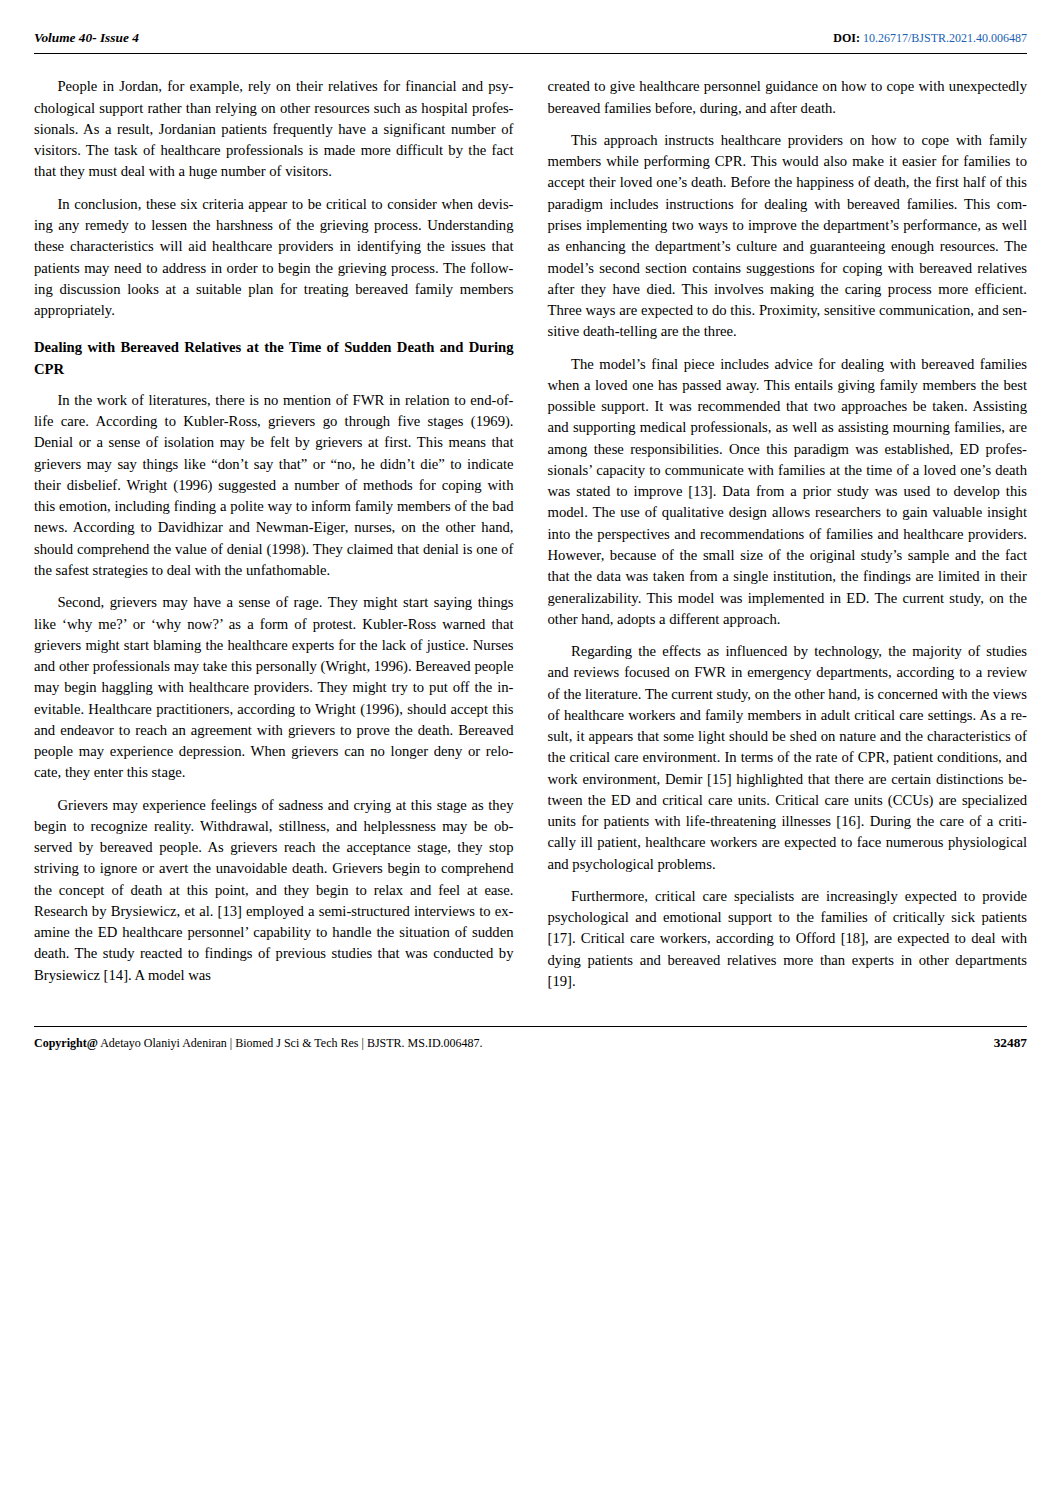Volume 40- Issue 4
DOI: 10.26717/BJSTR.2021.40.006487
People in Jordan, for example, rely on their relatives for financial and psychological support rather than relying on other resources such as hospital professionals. As a result, Jordanian patients frequently have a significant number of visitors. The task of healthcare professionals is made more difficult by the fact that they must deal with a huge number of visitors.
In conclusion, these six criteria appear to be critical to consider when devising any remedy to lessen the harshness of the grieving process. Understanding these characteristics will aid healthcare providers in identifying the issues that patients may need to address in order to begin the grieving process. The following discussion looks at a suitable plan for treating bereaved family members appropriately.
Dealing with Bereaved Relatives at the Time of Sudden Death and During CPR
In the work of literatures, there is no mention of FWR in relation to end-of-life care. According to Kubler-Ross, grievers go through five stages (1969). Denial or a sense of isolation may be felt by grievers at first. This means that grievers may say things like “don’t say that” or “no, he didn’t die” to indicate their disbelief. Wright (1996) suggested a number of methods for coping with this emotion, including finding a polite way to inform family members of the bad news. According to Davidhizar and Newman-Eiger, nurses, on the other hand, should comprehend the value of denial (1998). They claimed that denial is one of the safest strategies to deal with the unfathomable.
Second, grievers may have a sense of rage. They might start saying things like ‘why me?’ or ‘why now?’ as a form of protest. Kubler-Ross warned that grievers might start blaming the healthcare experts for the lack of justice. Nurses and other professionals may take this personally (Wright, 1996). Bereaved people may begin haggling with healthcare providers. They might try to put off the inevitable. Healthcare practitioners, according to Wright (1996), should accept this and endeavor to reach an agreement with grievers to prove the death. Bereaved people may experience depression. When grievers can no longer deny or relocate, they enter this stage.
Grievers may experience feelings of sadness and crying at this stage as they begin to recognize reality. Withdrawal, stillness, and helplessness may be observed by bereaved people. As grievers reach the acceptance stage, they stop striving to ignore or avert the unavoidable death. Grievers begin to comprehend the concept of death at this point, and they begin to relax and feel at ease. Research by Brysiewicz, et al. [13] employed a semi-structured interviews to examine the ED healthcare personnel’ capability to handle the situation of sudden death. The study reacted to findings of previous studies that was conducted by Brysiewicz [14]. A model was
created to give healthcare personnel guidance on how to cope with unexpectedly bereaved families before, during, and after death.
This approach instructs healthcare providers on how to cope with family members while performing CPR. This would also make it easier for families to accept their loved one’s death. Before the happiness of death, the first half of this paradigm includes instructions for dealing with bereaved families. This comprises implementing two ways to improve the department’s performance, as well as enhancing the department’s culture and guaranteeing enough resources. The model’s second section contains suggestions for coping with bereaved relatives after they have died. This involves making the caring process more efficient. Three ways are expected to do this. Proximity, sensitive communication, and sensitive death-telling are the three.
The model’s final piece includes advice for dealing with bereaved families when a loved one has passed away. This entails giving family members the best possible support. It was recommended that two approaches be taken. Assisting and supporting medical professionals, as well as assisting mourning families, are among these responsibilities. Once this paradigm was established, ED professionals’ capacity to communicate with families at the time of a loved one’s death was stated to improve [13]. Data from a prior study was used to develop this model. The use of qualitative design allows researchers to gain valuable insight into the perspectives and recommendations of families and healthcare providers. However, because of the small size of the original study’s sample and the fact that the data was taken from a single institution, the findings are limited in their generalizability. This model was implemented in ED. The current study, on the other hand, adopts a different approach.
Regarding the effects as influenced by technology, the majority of studies and reviews focused on FWR in emergency departments, according to a review of the literature. The current study, on the other hand, is concerned with the views of healthcare workers and family members in adult critical care settings. As a result, it appears that some light should be shed on nature and the characteristics of the critical care environment. In terms of the rate of CPR, patient conditions, and work environment, Demir [15] highlighted that there are certain distinctions between the ED and critical care units. Critical care units (CCUs) are specialized units for patients with life-threatening illnesses [16]. During the care of a critically ill patient, healthcare workers are expected to face numerous physiological and psychological problems.
Furthermore, critical care specialists are increasingly expected to provide psychological and emotional support to the families of critically sick patients [17]. Critical care workers, according to Offord [18], are expected to deal with dying patients and bereaved relatives more than experts in other departments [19].
Copyright@ Adetayo Olaniyi Adeniran | Biomed J Sci & Tech Res | BJSTR. MS.ID.006487.
32487